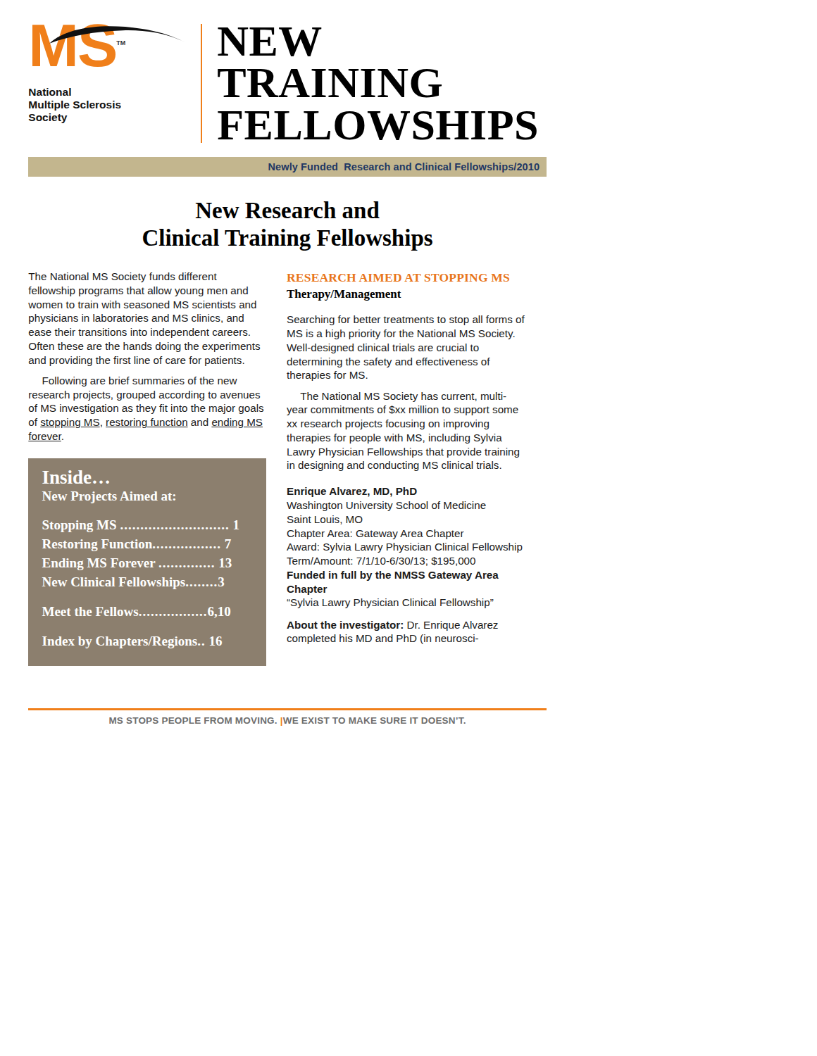MSTM
National
Multiple Sclerosis
Society
New
Training
Fellowships
Newly Funded Research and Clinical Fellowships/2010
New Research and
Clinical Training Fellowships
The National MS Society funds different fellowship programs that allow young men and women to train with seasoned MS scientists and physicians in laboratories and MS clinics, and ease their transitions into independent careers. Often these are the hands doing the experiments and providing the first line of care for patients.
Following are brief summaries of the new research projects, grouped according to avenues of MS investigation as they fit into the major goals of stopping MS, restoring function and ending MS forever.
Inside…
New Projects Aimed at:
Stopping MS ........................... 1
Restoring Function................. 7
Ending MS Forever .............. 13
New Clinical Fellowships........ 3
Meet the Fellows................. 6,10
Index by Chapters/Regions.. 16
Research aimed at stopping MS
Therapy/Management
Searching for better treatments to stop all forms of MS is a high priority for the National MS Society. Well-designed clinical trials are crucial to determining the safety and effectiveness of therapies for MS.
The National MS Society has current, multi-year commitments of $xx million to support some xx research projects focusing on improving therapies for people with MS, including Sylvia Lawry Physician Fellowships that provide training in designing and conducting MS clinical trials.
Enrique Alvarez, MD, PhD
Washington University School of Medicine
Saint Louis, MO
Chapter Area: Gateway Area Chapter
Award: Sylvia Lawry Physician Clinical Fellowship
Term/Amount: 7/1/10-6/30/13; $195,000
Funded in full by the NMSS Gateway Area Chapter
“Sylvia Lawry Physician Clinical Fellowship”
About the investigator: Dr. Enrique Alvarez completed his MD and PhD (in neurosci-
MS STOPS PEOPLE FROM MOVING. |WE EXIST TO MAKE SURE IT DOESN’T.